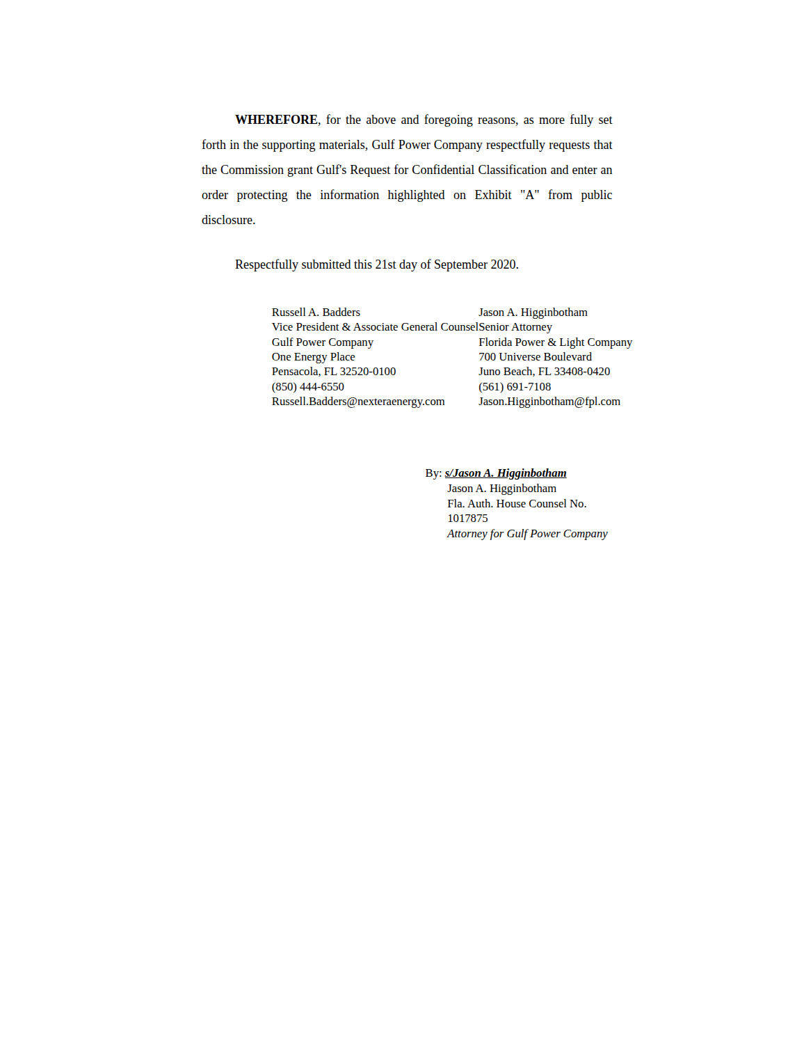WHEREFORE, for the above and foregoing reasons, as more fully set forth in the supporting materials, Gulf Power Company respectfully requests that the Commission grant Gulf's Request for Confidential Classification and enter an order protecting the information highlighted on Exhibit "A" from public disclosure.
Respectfully submitted this 21st day of September 2020.
| Russell A. Badders | Jason A. Higginbotham |
| Vice President & Associate General Counsel | Senior Attorney |
| Gulf Power Company | Florida Power & Light Company |
| One Energy Place | 700 Universe Boulevard |
| Pensacola, FL 32520-0100 | Juno Beach, FL 33408-0420 |
| (850) 444-6550 | (561) 691-7108 |
| Russell.Badders@nexteraenergy.com | Jason.Higginbotham@fpl.com |
By: s/Jason A. Higginbotham
Jason A. Higginbotham
Fla. Auth. House Counsel No. 1017875
Attorney for Gulf Power Company